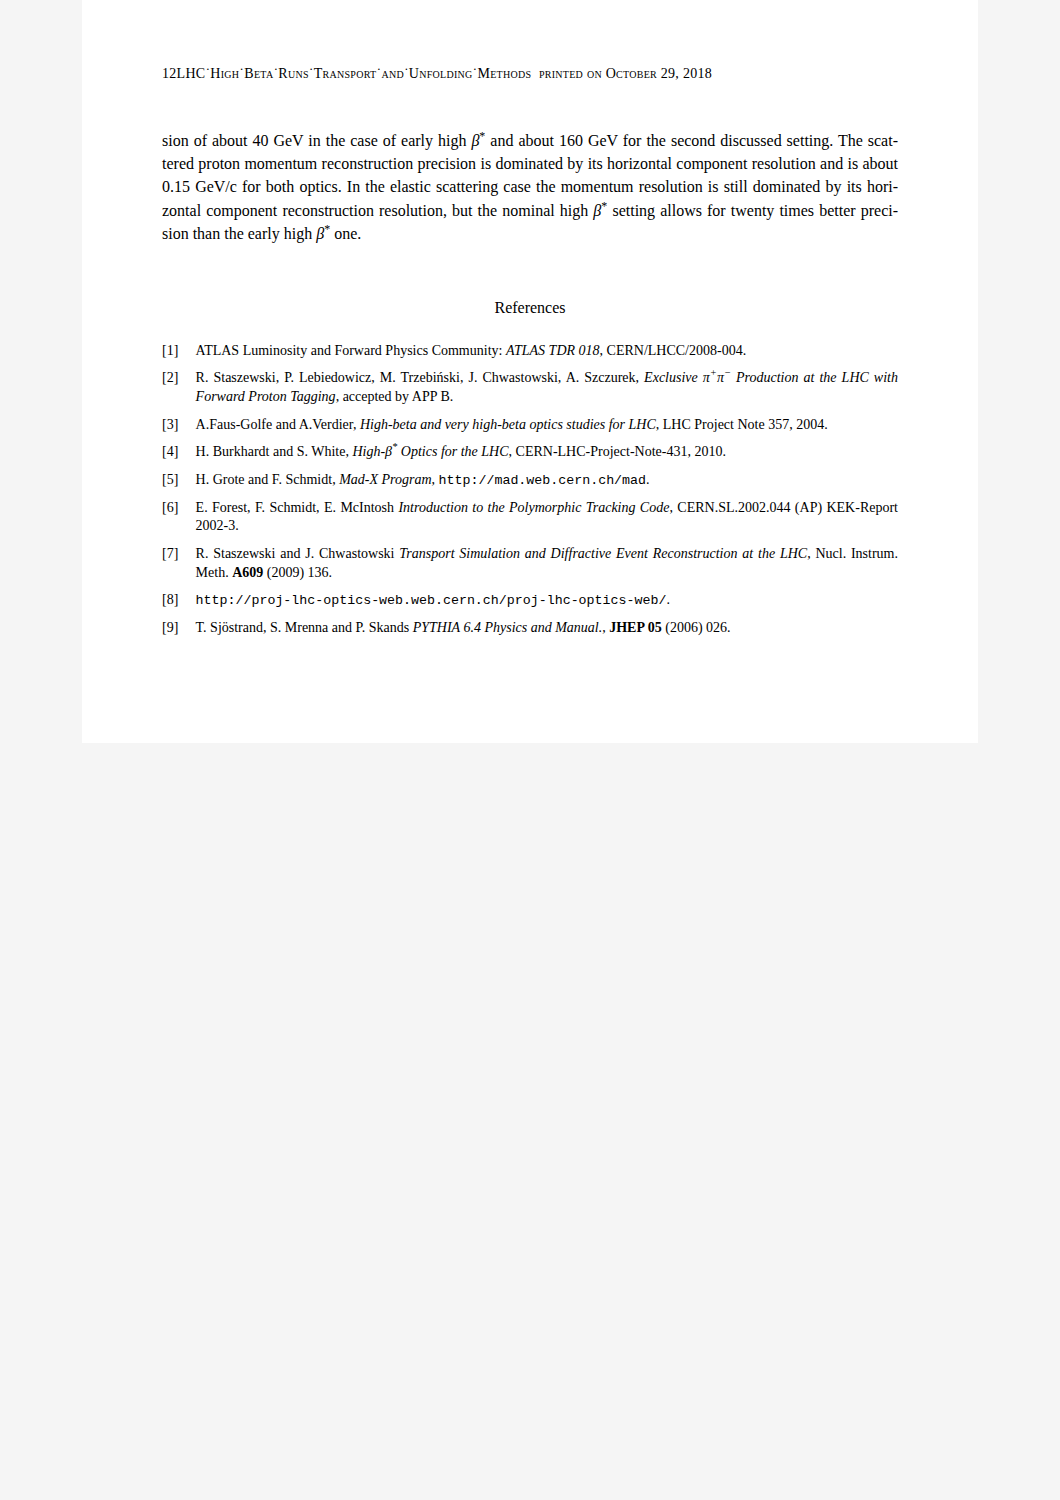12LHC˙High˙Beta˙Runs˙Transport˙and˙Unfolding˙Methods printed on October 29, 2018
sion of about 40 GeV in the case of early high β* and about 160 GeV for the second discussed setting. The scattered proton momentum reconstruction precision is dominated by its horizontal component resolution and is about 0.15 GeV/c for both optics. In the elastic scattering case the momentum resolution is still dominated by its horizontal component reconstruction resolution, but the nominal high β* setting allows for twenty times better precision than the early high β* one.
References
[1] ATLAS Luminosity and Forward Physics Community: ATLAS TDR 018, CERN/LHCC/2008-004.
[2] R. Staszewski, P. Lebiedowicz, M. Trzebiński, J. Chwastowski, A. Szczurek, Exclusive π+π− Production at the LHC with Forward Proton Tagging, accepted by APP B.
[3] A.Faus-Golfe and A.Verdier, High-beta and very high-beta optics studies for LHC, LHC Project Note 357, 2004.
[4] H. Burkhardt and S. White, High-β* Optics for the LHC, CERN-LHC-Project-Note-431, 2010.
[5] H. Grote and F. Schmidt, Mad-X Program, http://mad.web.cern.ch/mad.
[6] E. Forest, F. Schmidt, E. McIntosh Introduction to the Polymorphic Tracking Code, CERN.SL.2002.044 (AP) KEK-Report 2002-3.
[7] R. Staszewski and J. Chwastowski Transport Simulation and Diffractive Event Reconstruction at the LHC, Nucl. Instrum. Meth. A609 (2009) 136.
[8] http://proj-lhc-optics-web.web.cern.ch/proj-lhc-optics-web/.
[9] T. Sjöstrand, S. Mrenna and P. Skands PYTHIA 6.4 Physics and Manual., JHEP 05 (2006) 026.